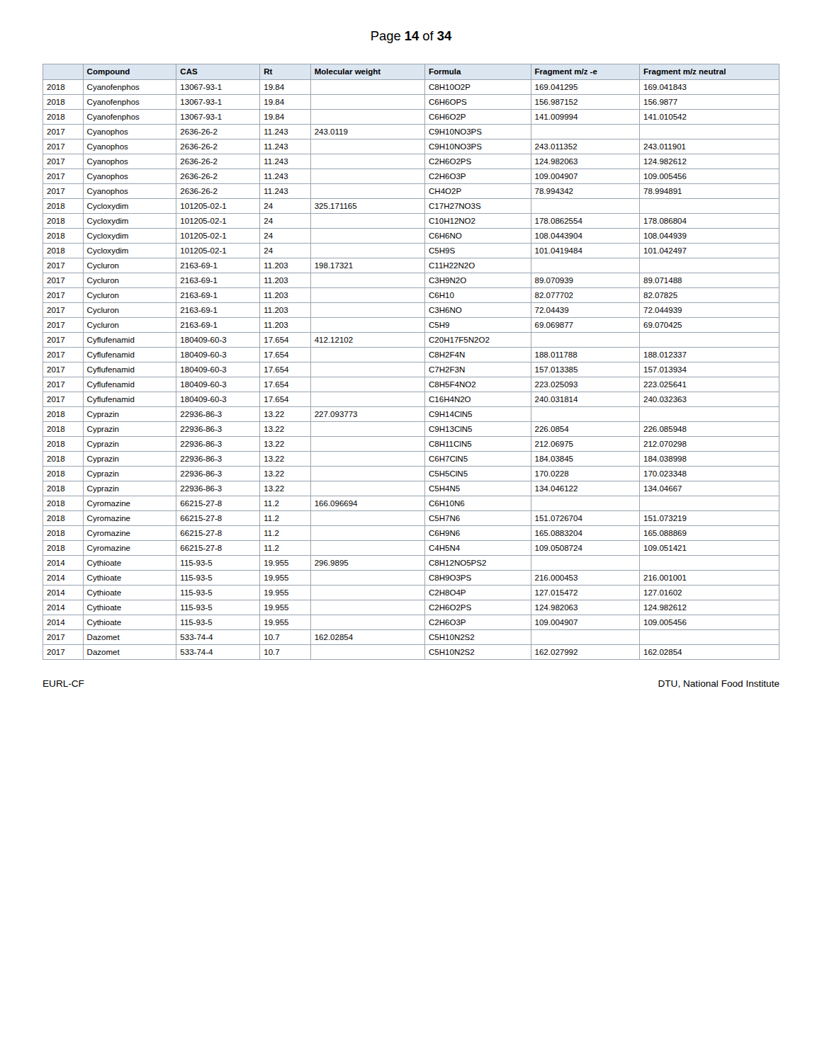Page 14 of 34
| | Compound | CAS | Rt | Molecular weight | Formula | Fragment m/z -e | Fragment m/z neutral |
| --- | --- | --- | --- | --- | --- | --- | --- |
| 2018 | Cyanofenphos | 13067-93-1 | 19.84 | | C8H10O2P | 169.041295 | 169.041843 |
| 2018 | Cyanofenphos | 13067-93-1 | 19.84 | | C6H6OPS | 156.987152 | 156.9877 |
| 2018 | Cyanofenphos | 13067-93-1 | 19.84 | | C6H6O2P | 141.009994 | 141.010542 |
| 2017 | Cyanophos | 2636-26-2 | 11.243 | 243.0119 | C9H10NO3PS | | |
| 2017 | Cyanophos | 2636-26-2 | 11.243 | | C9H10NO3PS | 243.011352 | 243.011901 |
| 2017 | Cyanophos | 2636-26-2 | 11.243 | | C2H6O2PS | 124.982063 | 124.982612 |
| 2017 | Cyanophos | 2636-26-2 | 11.243 | | C2H6O3P | 109.004907 | 109.005456 |
| 2017 | Cyanophos | 2636-26-2 | 11.243 | | CH4O2P | 78.994342 | 78.994891 |
| 2018 | Cycloxydim | 101205-02-1 | 24 | 325.171165 | C17H27NO3S | | |
| 2018 | Cycloxydim | 101205-02-1 | 24 | | C10H12NO2 | 178.0862554 | 178.086804 |
| 2018 | Cycloxydim | 101205-02-1 | 24 | | C6H6NO | 108.0443904 | 108.044939 |
| 2018 | Cycloxydim | 101205-02-1 | 24 | | C5H9S | 101.0419484 | 101.042497 |
| 2017 | Cycluron | 2163-69-1 | 11.203 | 198.17321 | C11H22N2O | | |
| 2017 | Cycluron | 2163-69-1 | 11.203 | | C3H9N2O | 89.070939 | 89.071488 |
| 2017 | Cycluron | 2163-69-1 | 11.203 | | C6H10 | 82.077702 | 82.07825 |
| 2017 | Cycluron | 2163-69-1 | 11.203 | | C3H6NO | 72.04439 | 72.044939 |
| 2017 | Cycluron | 2163-69-1 | 11.203 | | C5H9 | 69.069877 | 69.070425 |
| 2017 | Cyflufenamid | 180409-60-3 | 17.654 | 412.12102 | C20H17F5N2O2 | | |
| 2017 | Cyflufenamid | 180409-60-3 | 17.654 | | C8H2F4N | 188.011788 | 188.012337 |
| 2017 | Cyflufenamid | 180409-60-3 | 17.654 | | C7H2F3N | 157.013385 | 157.013934 |
| 2017 | Cyflufenamid | 180409-60-3 | 17.654 | | C8H5F4NO2 | 223.025093 | 223.025641 |
| 2017 | Cyflufenamid | 180409-60-3 | 17.654 | | C16H4N2O | 240.031814 | 240.032363 |
| 2018 | Cyprazin | 22936-86-3 | 13.22 | 227.093773 | C9H14ClN5 | | |
| 2018 | Cyprazin | 22936-86-3 | 13.22 | | C9H13ClN5 | 226.0854 | 226.085948 |
| 2018 | Cyprazin | 22936-86-3 | 13.22 | | C8H11ClN5 | 212.06975 | 212.070298 |
| 2018 | Cyprazin | 22936-86-3 | 13.22 | | C6H7ClN5 | 184.03845 | 184.038998 |
| 2018 | Cyprazin | 22936-86-3 | 13.22 | | C5H5ClN5 | 170.0228 | 170.023348 |
| 2018 | Cyprazin | 22936-86-3 | 13.22 | | C5H4N5 | 134.046122 | 134.04667 |
| 2018 | Cyromazine | 66215-27-8 | 11.2 | 166.096694 | C6H10N6 | | |
| 2018 | Cyromazine | 66215-27-8 | 11.2 | | C5H7N6 | 151.0726704 | 151.073219 |
| 2018 | Cyromazine | 66215-27-8 | 11.2 | | C6H9N6 | 165.0883204 | 165.088869 |
| 2018 | Cyromazine | 66215-27-8 | 11.2 | | C4H5N4 | 109.0508724 | 109.051421 |
| 2014 | Cythioate | 115-93-5 | 19.955 | 296.9895 | C8H12NO5PS2 | | |
| 2014 | Cythioate | 115-93-5 | 19.955 | | C8H9O3PS | 216.000453 | 216.001001 |
| 2014 | Cythioate | 115-93-5 | 19.955 | | C2H8O4P | 127.015472 | 127.01602 |
| 2014 | Cythioate | 115-93-5 | 19.955 | | C2H6O2PS | 124.982063 | 124.982612 |
| 2014 | Cythioate | 115-93-5 | 19.955 | | C2H6O3P | 109.004907 | 109.005456 |
| 2017 | Dazomet | 533-74-4 | 10.7 | 162.02854 | C5H10N2S2 | | |
| 2017 | Dazomet | 533-74-4 | 10.7 | | C5H10N2S2 | 162.027992 | 162.02854 |
EURL-CF DTU, National Food Institute